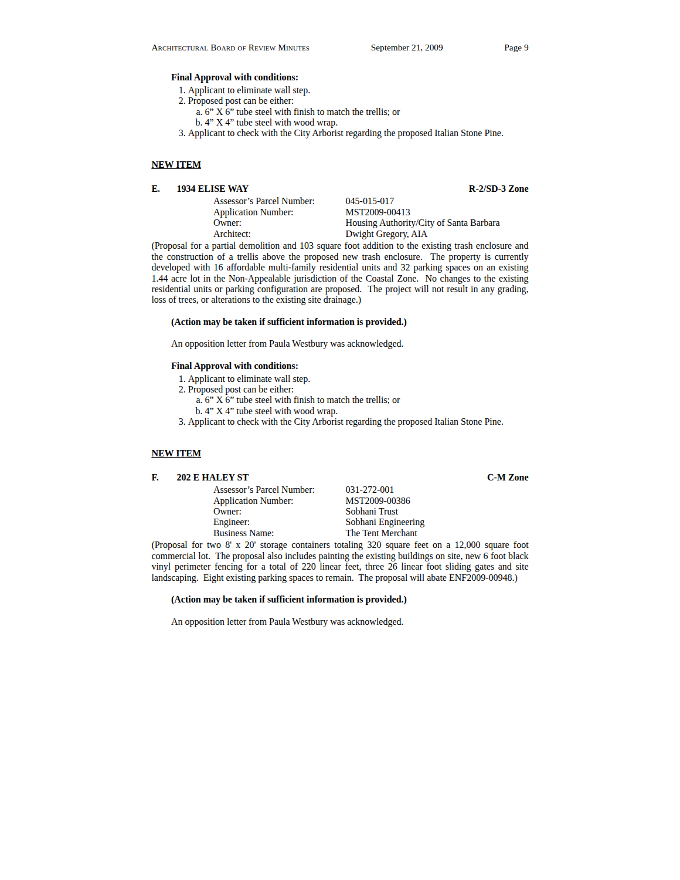Architectural Board of Review Minutes
September 21, 2009
Page 9
Final Approval with conditions:
Applicant to eliminate wall step.
Proposed post can be either:
6” X 6” tube steel with finish to match the trellis; or
4” X 4” tube steel with wood wrap.
Applicant to check with the City Arborist regarding the proposed Italian Stone Pine.
NEW ITEM
E. 1934 ELISE WAY R-2/SD-3 Zone
| Assessor’s Parcel Number: | 045-015-017 |
| Application Number: | MST2009-00413 |
| Owner: | Housing Authority/City of Santa Barbara |
| Architect: | Dwight Gregory, AIA |
(Proposal for a partial demolition and 103 square foot addition to the existing trash enclosure and the construction of a trellis above the proposed new trash enclosure. The property is currently developed with 16 affordable multi-family residential units and 32 parking spaces on an existing 1.44 acre lot in the Non-Appealable jurisdiction of the Coastal Zone. No changes to the existing residential units or parking configuration are proposed. The project will not result in any grading, loss of trees, or alterations to the existing site drainage.)
(Action may be taken if sufficient information is provided.)
An opposition letter from Paula Westbury was acknowledged.
Final Approval with conditions:
Applicant to eliminate wall step.
Proposed post can be either:
6” X 6” tube steel with finish to match the trellis; or
4” X 4” tube steel with wood wrap.
Applicant to check with the City Arborist regarding the proposed Italian Stone Pine.
NEW ITEM
F. 202 E HALEY ST C-M Zone
| Assessor’s Parcel Number: | 031-272-001 |
| Application Number: | MST2009-00386 |
| Owner: | Sobhani Trust |
| Engineer: | Sobhani Engineering |
| Business Name: | The Tent Merchant |
(Proposal for two 8' x 20' storage containers totaling 320 square feet on a 12,000 square foot commercial lot. The proposal also includes painting the existing buildings on site, new 6 foot black vinyl perimeter fencing for a total of 220 linear feet, three 26 linear foot sliding gates and site landscaping. Eight existing parking spaces to remain. The proposal will abate ENF2009-00948.)
(Action may be taken if sufficient information is provided.)
An opposition letter from Paula Westbury was acknowledged.